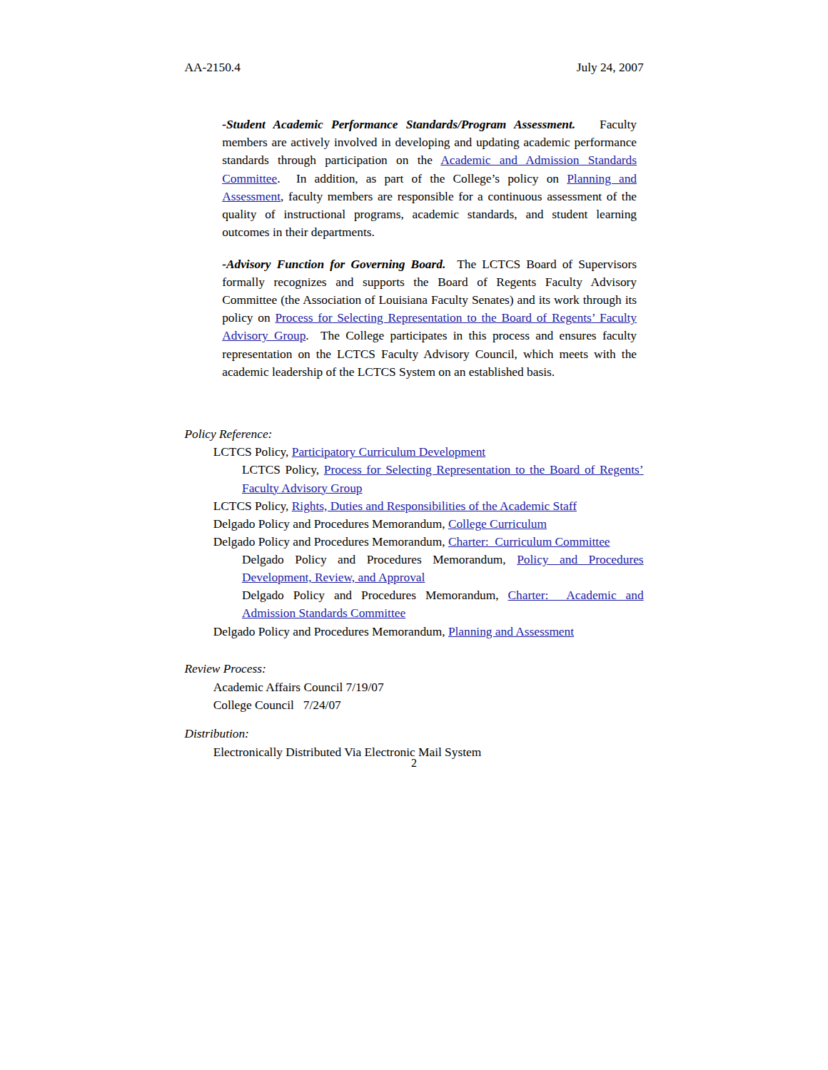AA-2150.4
July 24, 2007
-Student Academic Performance Standards/Program Assessment. Faculty members are actively involved in developing and updating academic performance standards through participation on the Academic and Admission Standards Committee. In addition, as part of the College’s policy on Planning and Assessment, faculty members are responsible for a continuous assessment of the quality of instructional programs, academic standards, and student learning outcomes in their departments.
-Advisory Function for Governing Board. The LCTCS Board of Supervisors formally recognizes and supports the Board of Regents Faculty Advisory Committee (the Association of Louisiana Faculty Senates) and its work through its policy on Process for Selecting Representation to the Board of Regents’ Faculty Advisory Group. The College participates in this process and ensures faculty representation on the LCTCS Faculty Advisory Council, which meets with the academic leadership of the LCTCS System on an established basis.
Policy Reference:
LCTCS Policy, Participatory Curriculum Development
LCTCS Policy, Process for Selecting Representation to the Board of Regents’ Faculty Advisory Group
LCTCS Policy, Rights, Duties and Responsibilities of the Academic Staff
Delgado Policy and Procedures Memorandum, College Curriculum
Delgado Policy and Procedures Memorandum, Charter: Curriculum Committee
Delgado Policy and Procedures Memorandum, Policy and Procedures Development, Review, and Approval
Delgado Policy and Procedures Memorandum, Charter: Academic and Admission Standards Committee
Delgado Policy and Procedures Memorandum, Planning and Assessment
Review Process:
Academic Affairs Council 7/19/07
College Council 7/24/07
Distribution:
Electronically Distributed Via Electronic Mail System
2